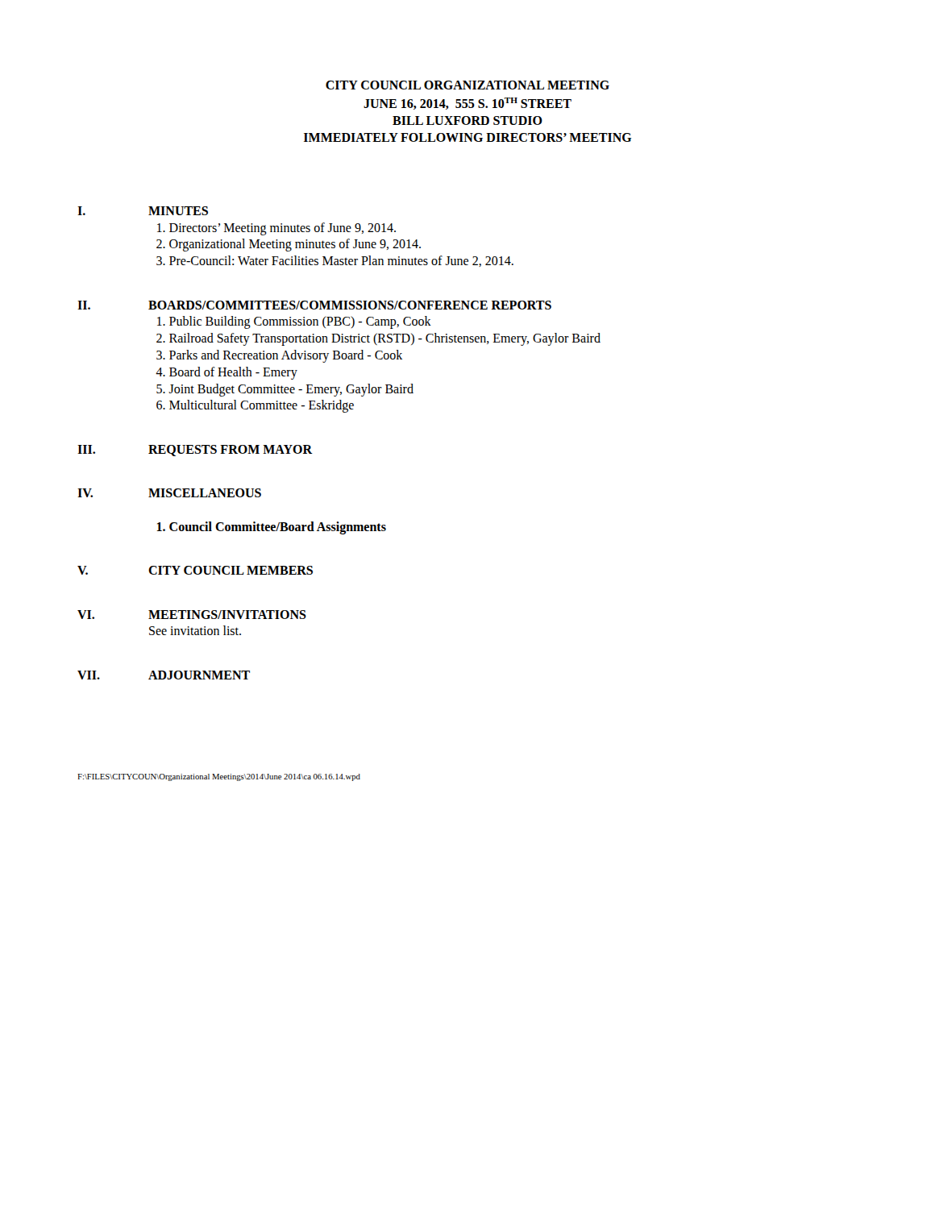CITY COUNCIL ORGANIZATIONAL MEETING
JUNE 16, 2014, 555 S. 10TH STREET
BILL LUXFORD STUDIO
IMMEDIATELY FOLLOWING DIRECTORS’ MEETING
| I. | MINUTES Directors’ Meeting minutes of June 9, 2014. Organizational Meeting minutes of June 9, 2014. Pre-Council: Water Facilities Master Plan minutes of June 2, 2014. |
| II. | BOARDS/COMMITTEES/COMMISSIONS/CONFERENCE REPORTS Public Building Commission (PBC) - Camp, Cook Railroad Safety Transportation District (RSTD) - Christensen, Emery, Gaylor Baird Parks and Recreation Advisory Board - Cook Board of Health - Emery Joint Budget Committee - Emery, Gaylor Baird Multicultural Committee - Eskridge |
| III. | REQUESTS FROM MAYOR |
| IV. | MISCELLANEOUS Council Committee/Board Assignments |
| V. | CITY COUNCIL MEMBERS |
| VI. | MEETINGS/INVITATIONS See invitation list. |
| VII. | ADJOURNMENT |
F:\FILES\CITYCOUN\Organizational Meetings\2014\June 2014\ca 06.16.14.wpd